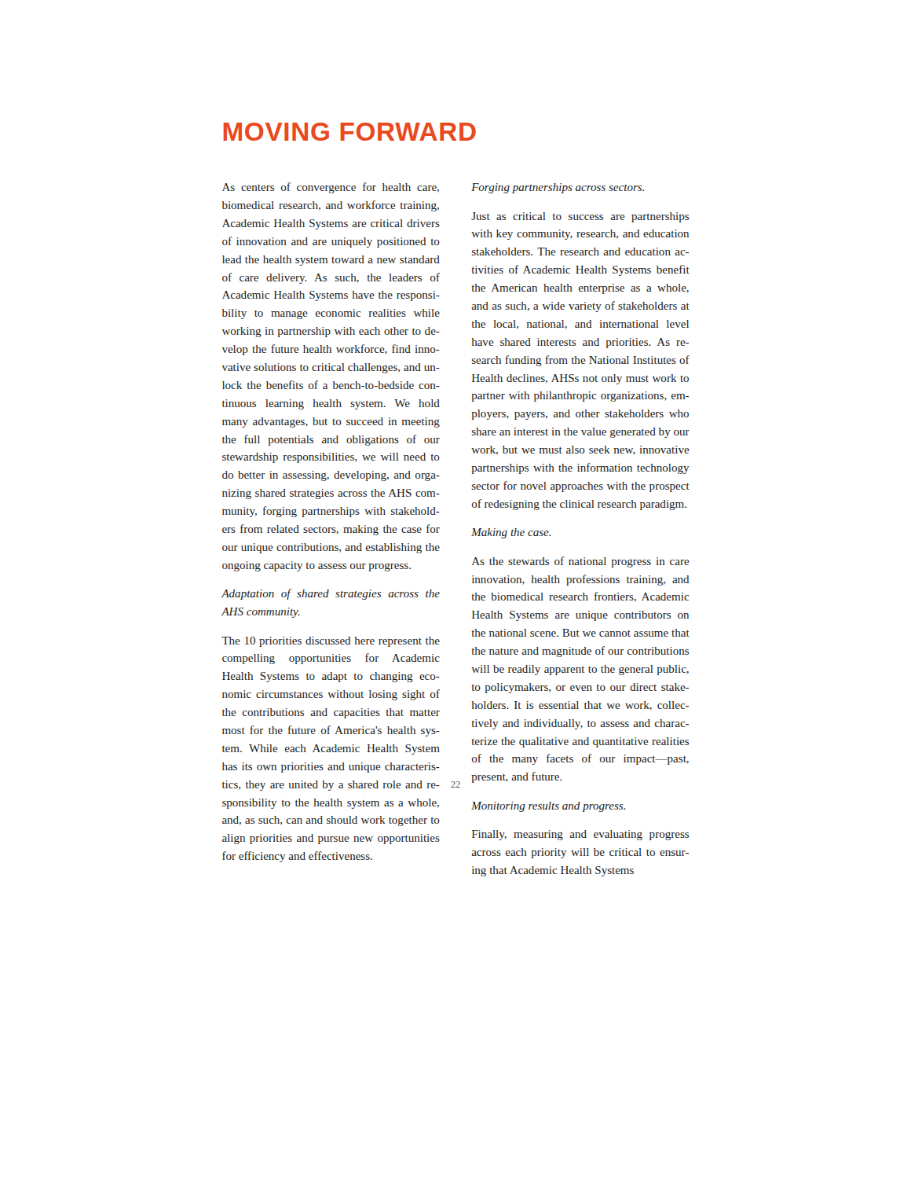Moving Forward
As centers of convergence for health care, biomedical research, and workforce training, Academic Health Systems are critical drivers of innovation and are uniquely positioned to lead the health system toward a new standard of care delivery. As such, the leaders of Academic Health Systems have the responsibility to manage economic realities while working in partnership with each other to develop the future health workforce, find innovative solutions to critical challenges, and unlock the benefits of a bench-to-bedside continuous learning health system. We hold many advantages, but to succeed in meeting the full potentials and obligations of our stewardship responsibilities, we will need to do better in assessing, developing, and organizing shared strategies across the AHS community, forging partnerships with stakeholders from related sectors, making the case for our unique contributions, and establishing the ongoing capacity to assess our progress.
Adaptation of shared strategies across the AHS community.
The 10 priorities discussed here represent the compelling opportunities for Academic Health Systems to adapt to changing economic circumstances without losing sight of the contributions and capacities that matter most for the future of America's health system. While each Academic Health System has its own priorities and unique characteristics, they are united by a shared role and responsibility to the health system as a whole, and, as such, can and should work together to align priorities and pursue new opportunities for efficiency and effectiveness.
Forging partnerships across sectors.
Just as critical to success are partnerships with key community, research, and education stakeholders. The research and education activities of Academic Health Systems benefit the American health enterprise as a whole, and as such, a wide variety of stakeholders at the local, national, and international level have shared interests and priorities. As research funding from the National Institutes of Health declines, AHSs not only must work to partner with philanthropic organizations, employers, payers, and other stakeholders who share an interest in the value generated by our work, but we must also seek new, innovative partnerships with the information technology sector for novel approaches with the prospect of redesigning the clinical research paradigm.
Making the case.
As the stewards of national progress in care innovation, health professions training, and the biomedical research frontiers, Academic Health Systems are unique contributors on the national scene. But we cannot assume that the nature and magnitude of our contributions will be readily apparent to the general public, to policymakers, or even to our direct stakeholders. It is essential that we work, collectively and individually, to assess and characterize the qualitative and quantitative realities of the many facets of our impact—past, present, and future.
Monitoring results and progress.
Finally, measuring and evaluating progress across each priority will be critical to ensuring that Academic Health Systems
22